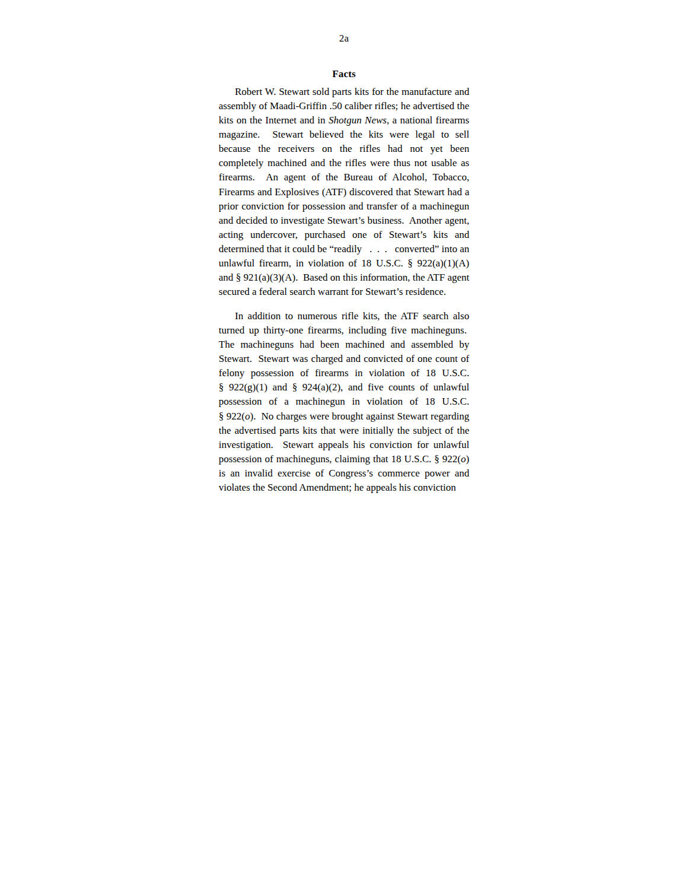2a
Facts
Robert W. Stewart sold parts kits for the manufacture and assembly of Maadi-Griffin .50 caliber rifles; he advertised the kits on the Internet and in Shotgun News, a national firearms magazine. Stewart believed the kits were legal to sell because the receivers on the rifles had not yet been completely machined and the rifles were thus not usable as firearms. An agent of the Bureau of Alcohol, Tobacco, Firearms and Explosives (ATF) discovered that Stewart had a prior conviction for possession and transfer of a machinegun and decided to investigate Stewart’s business. Another agent, acting undercover, purchased one of Stewart’s kits and determined that it could be “readily . . . converted” into an unlawful firearm, in violation of 18 U.S.C. § 922(a)(1)(A) and § 921(a)(3)(A). Based on this information, the ATF agent secured a federal search warrant for Stewart’s residence.
In addition to numerous rifle kits, the ATF search also turned up thirty-one firearms, including five machineguns. The machineguns had been machined and assembled by Stewart. Stewart was charged and convicted of one count of felony possession of firearms in violation of 18 U.S.C. § 922(g)(1) and § 924(a)(2), and five counts of unlawful possession of a machinegun in violation of 18 U.S.C. § 922(o). No charges were brought against Stewart regarding the advertised parts kits that were initially the subject of the investigation. Stewart appeals his conviction for unlawful possession of machineguns, claiming that 18 U.S.C. § 922(o) is an invalid exercise of Congress’s commerce power and violates the Second Amendment; he appeals his conviction